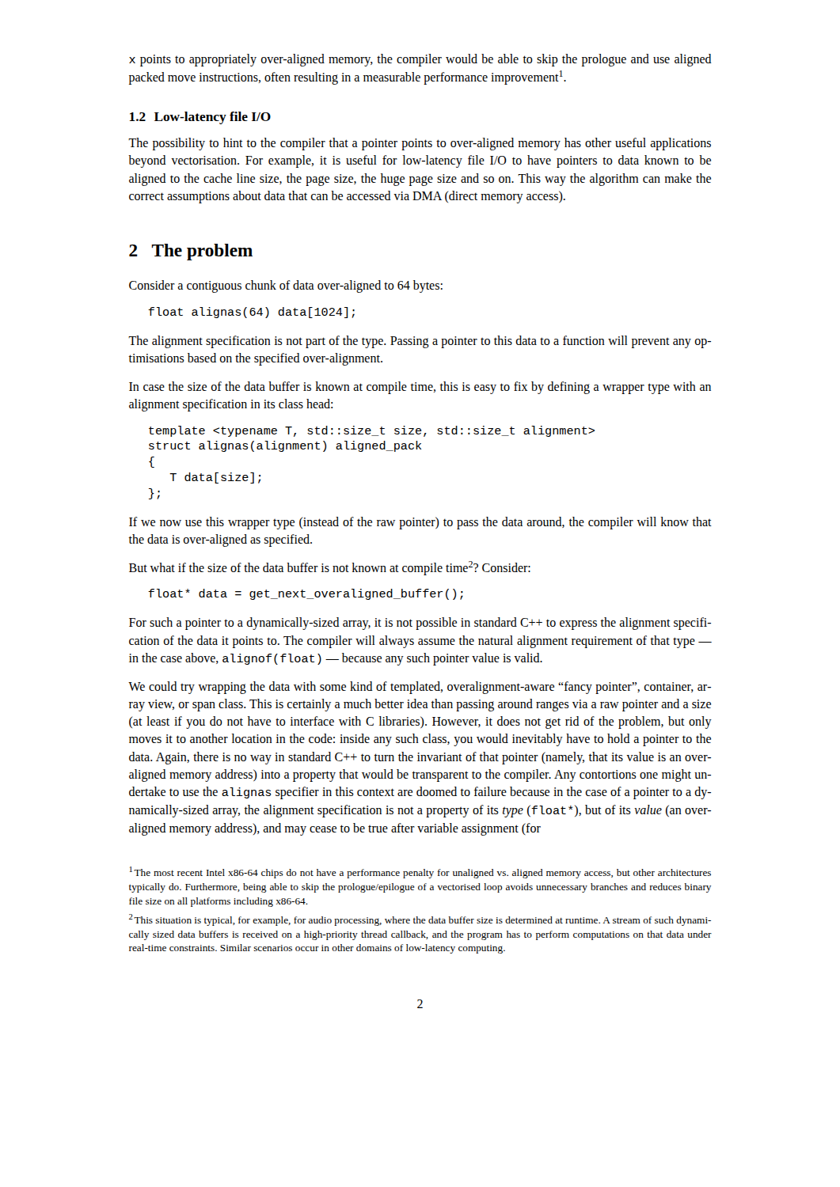x points to appropriately over-aligned memory, the compiler would be able to skip the prologue and use aligned packed move instructions, often resulting in a measurable performance improvement1.
1.2 Low-latency file I/O
The possibility to hint to the compiler that a pointer points to over-aligned memory has other useful applications beyond vectorisation. For example, it is useful for low-latency file I/O to have pointers to data known to be aligned to the cache line size, the page size, the huge page size and so on. This way the algorithm can make the correct assumptions about data that can be accessed via DMA (direct memory access).
2 The problem
Consider a contiguous chunk of data over-aligned to 64 bytes:
float alignas(64) data[1024];
The alignment specification is not part of the type. Passing a pointer to this data to a function will prevent any optimisations based on the specified over-alignment.
In case the size of the data buffer is known at compile time, this is easy to fix by defining a wrapper type with an alignment specification in its class head:
template <typename T, std::size_t size, std::size_t alignment>
struct alignas(alignment) aligned_pack
{
   T data[size];
};
If we now use this wrapper type (instead of the raw pointer) to pass the data around, the compiler will know that the data is over-aligned as specified.
But what if the size of the data buffer is not known at compile time2? Consider:
float* data = get_next_overaligned_buffer();
For such a pointer to a dynamically-sized array, it is not possible in standard C++ to express the alignment specification of the data it points to. The compiler will always assume the natural alignment requirement of that type — in the case above, alignof(float) — because any such pointer value is valid.
We could try wrapping the data with some kind of templated, overalignment-aware “fancy pointer”, container, array view, or span class. This is certainly a much better idea than passing around ranges via a raw pointer and a size (at least if you do not have to interface with C libraries). However, it does not get rid of the problem, but only moves it to another location in the code: inside any such class, you would inevitably have to hold a pointer to the data. Again, there is no way in standard C++ to turn the invariant of that pointer (namely, that its value is an over-aligned memory address) into a property that would be transparent to the compiler. Any contortions one might undertake to use the alignas specifier in this context are doomed to failure because in the case of a pointer to a dynamically-sized array, the alignment specification is not a property of its type (float*), but of its value (an over-aligned memory address), and may cease to be true after variable assignment (for
1 The most recent Intel x86-64 chips do not have a performance penalty for unaligned vs. aligned memory access, but other architectures typically do. Furthermore, being able to skip the prologue/epilogue of a vectorised loop avoids unnecessary branches and reduces binary file size on all platforms including x86-64.
2 This situation is typical, for example, for audio processing, where the data buffer size is determined at runtime. A stream of such dynamically sized data buffers is received on a high-priority thread callback, and the program has to perform computations on that data under real-time constraints. Similar scenarios occur in other domains of low-latency computing.
2